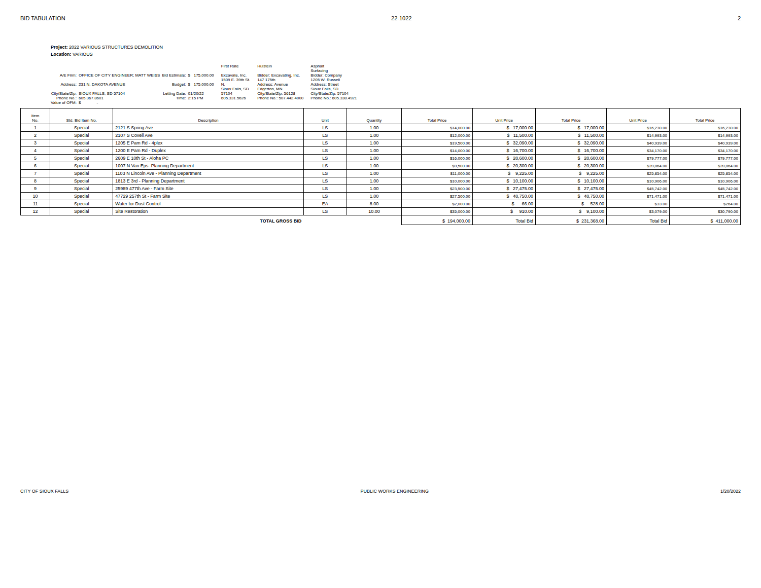BID TABULATION
22-1022
2
Project: 2022 VARIOUS STRUCTURES DEMOLITION
Location: VARIOUS
| | | | | First Rate | Hulstein | Asphalt Surfacing |
| A/E Firm: | OFFICE OF CITY ENGINEER; MATT WEISS | Bid Estimate: | $ 175,000.00 | Excavate, Inc. 1509 E. 39th St. | Bidder: Excavating, Inc. 147 175th | Bidder: Company 1205 W. Russell |
| Address: | 231 N. DAKOTA AVENUE | Budget: | $ 175,000.00 | N. Sioux Falls, SD | Address: Avenue Edgerton, MN | Address: Street Sioux Falls, SD |
| City/State/Zip: | SIOUX FALLS, SD 57104 | Letting Date: | 01/20/22 | 57104 | City/State/Zip: 56128 | City/State/Zip: 57104 |
| Phone No.: | 605.367.8601 | Time: | 2:15 PM | 605.331.5626 | Phone No.: 507.442.4000 | Phone No.: 605.338.4921 |
| Value of OFM: | $ - | | | | | |
| Item No. | Std. Bid Item No. | Description | Unit | Quantity | Total Price | Unit Price | Total Price | Unit Price | Total Price |
| --- | --- | --- | --- | --- | --- | --- | --- | --- | --- |
| 1 | Special | 2121 S Spring Ave | LS | 1.00 | $14,000.00 | $ 17,000.00 | $ 17,000.00 | $16,230.00 | $16,230.00 |
| 2 | Special | 2107 S Covell Ave | LS | 1.00 | $12,000.00 | $ 11,500.00 | $ 11,500.00 | $14,993.00 | $14,993.00 |
| 3 | Special | 1205 E Pam Rd - 4plex | LS | 1.00 | $19,500.00 | $ 32,090.00 | $ 32,090.00 | $40,939.00 | $40,939.00 |
| 4 | Special | 1200 E Pam Rd - Duplex | LS | 1.00 | $14,000.00 | $ 16,700.00 | $ 16,700.00 | $34,170.00 | $34,170.00 |
| 5 | Special | 2609 E 10th St - Aloha PC | LS | 1.00 | $16,000.00 | $ 28,600.00 | $ 28,600.00 | $79,777.00 | $79,777.00 |
| 6 | Special | 1007 N Van Eps- Planning Department | LS | 1.00 | $9,500.00 | $ 20,300.00 | $ 20,300.00 | $39,864.00 | $39,864.00 |
| 7 | Special | 1103 N Lincoln Ave - Planning Department | LS | 1.00 | $11,000.00 | $ 9,225.00 | $ 9,225.00 | $25,854.00 | $25,854.00 |
| 8 | Special | 1813 E 3rd - Planning Department | LS | 1.00 | $10,000.00 | $ 10,100.00 | $ 10,100.00 | $10,906.00 | $10,906.00 |
| 9 | Special | 25989 477th Ave - Farm Site | LS | 1.00 | $23,500.00 | $ 27,475.00 | $ 27,475.00 | $45,742.00 | $45,742.00 |
| 10 | Special | 47729 257th St - Farm Site | LS | 1.00 | $27,500.00 | $ 48,750.00 | $ 48,750.00 | $71,471.00 | $71,471.00 |
| 11 | Special | Water for Dust Control | EA | 8.00 | $2,000.00 | $ 66.00 | $ 528.00 | $33.00 | $264.00 |
| 12 | Special | Site Restoration | LS | 10.00 | $35,000.00 | $ 910.00 | $ 9,100.00 | $3,079.00 | $30,790.00 |
| TOTAL GROSS BID | | | $ 194,000.00 | Total Bid | $ 231,368.00 | Total Bid | $ 411,000.00 |
CITY OF SIOUX FALLS
PUBLIC WORKS ENGINEERING
1/20/2022